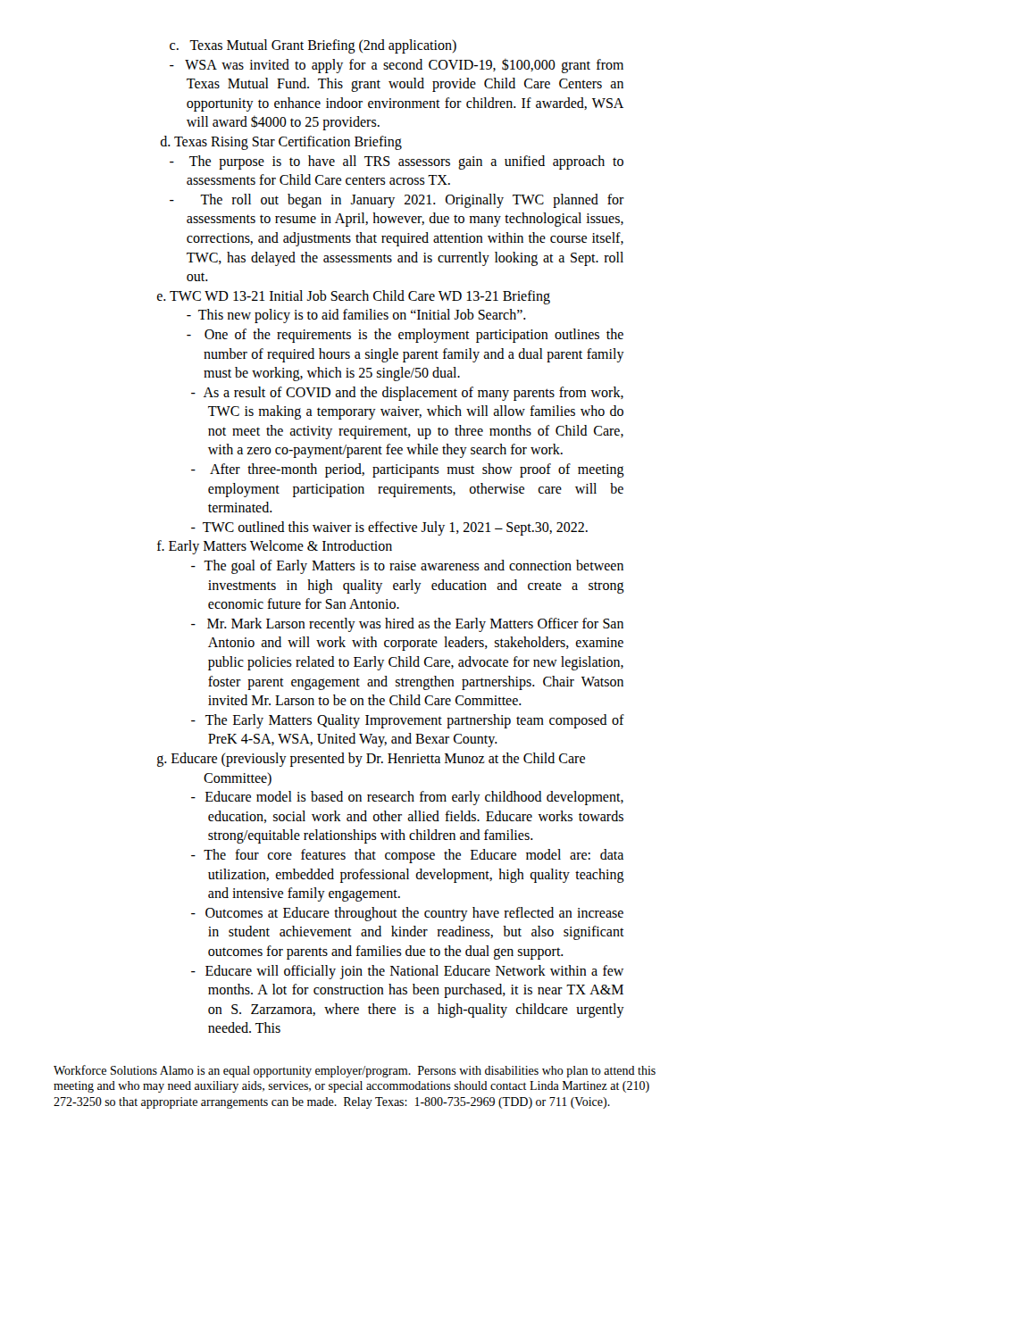c. Texas Mutual Grant Briefing (2nd application)
- WSA was invited to apply for a second COVID-19, $100,000 grant from Texas Mutual Fund. This grant would provide Child Care Centers an opportunity to enhance indoor environment for children. If awarded, WSA will award $4000 to 25 providers.
d. Texas Rising Star Certification Briefing
- The purpose is to have all TRS assessors gain a unified approach to assessments for Child Care centers across TX.
- The roll out began in January 2021. Originally TWC planned for assessments to resume in April, however, due to many technological issues, corrections, and adjustments that required attention within the course itself, TWC, has delayed the assessments and is currently looking at a Sept. roll out.
e. TWC WD 13-21 Initial Job Search Child Care WD 13-21 Briefing
- This new policy is to aid families on “Initial Job Search”.
- One of the requirements is the employment participation outlines the number of required hours a single parent family and a dual parent family must be working, which is 25 single/50 dual.
- As a result of COVID and the displacement of many parents from work, TWC is making a temporary waiver, which will allow families who do not meet the activity requirement, up to three months of Child Care, with a zero co-payment/parent fee while they search for work.
- After three-month period, participants must show proof of meeting employment participation requirements, otherwise care will be terminated.
- TWC outlined this waiver is effective July 1, 2021 – Sept.30, 2022.
f. Early Matters Welcome & Introduction
- The goal of Early Matters is to raise awareness and connection between investments in high quality early education and create a strong economic future for San Antonio.
- Mr. Mark Larson recently was hired as the Early Matters Officer for San Antonio and will work with corporate leaders, stakeholders, examine public policies related to Early Child Care, advocate for new legislation, foster parent engagement and strengthen partnerships. Chair Watson invited Mr. Larson to be on the Child Care Committee.
- The Early Matters Quality Improvement partnership team composed of PreK 4-SA, WSA, United Way, and Bexar County.
g. Educare (previously presented by Dr. Henrietta Munoz at the Child Care
Committee)
- Educare model is based on research from early childhood development, education, social work and other allied fields. Educare works towards strong/equitable relationships with children and families.
- The four core features that compose the Educare model are: data utilization, embedded professional development, high quality teaching and intensive family engagement.
- Outcomes at Educare throughout the country have reflected an increase in student achievement and kinder readiness, but also significant outcomes for parents and families due to the dual gen support.
- Educare will officially join the National Educare Network within a few months. A lot for construction has been purchased, it is near TX A&M on S. Zarzamora, where there is a high-quality childcare urgently needed. This
Workforce Solutions Alamo is an equal opportunity employer/program. Persons with disabilities who plan to attend this meeting and who may need auxiliary aids, services, or special accommodations should contact Linda Martinez at (210) 272-3250 so that appropriate arrangements can be made. Relay Texas: 1-800-735-2969 (TDD) or 711 (Voice).